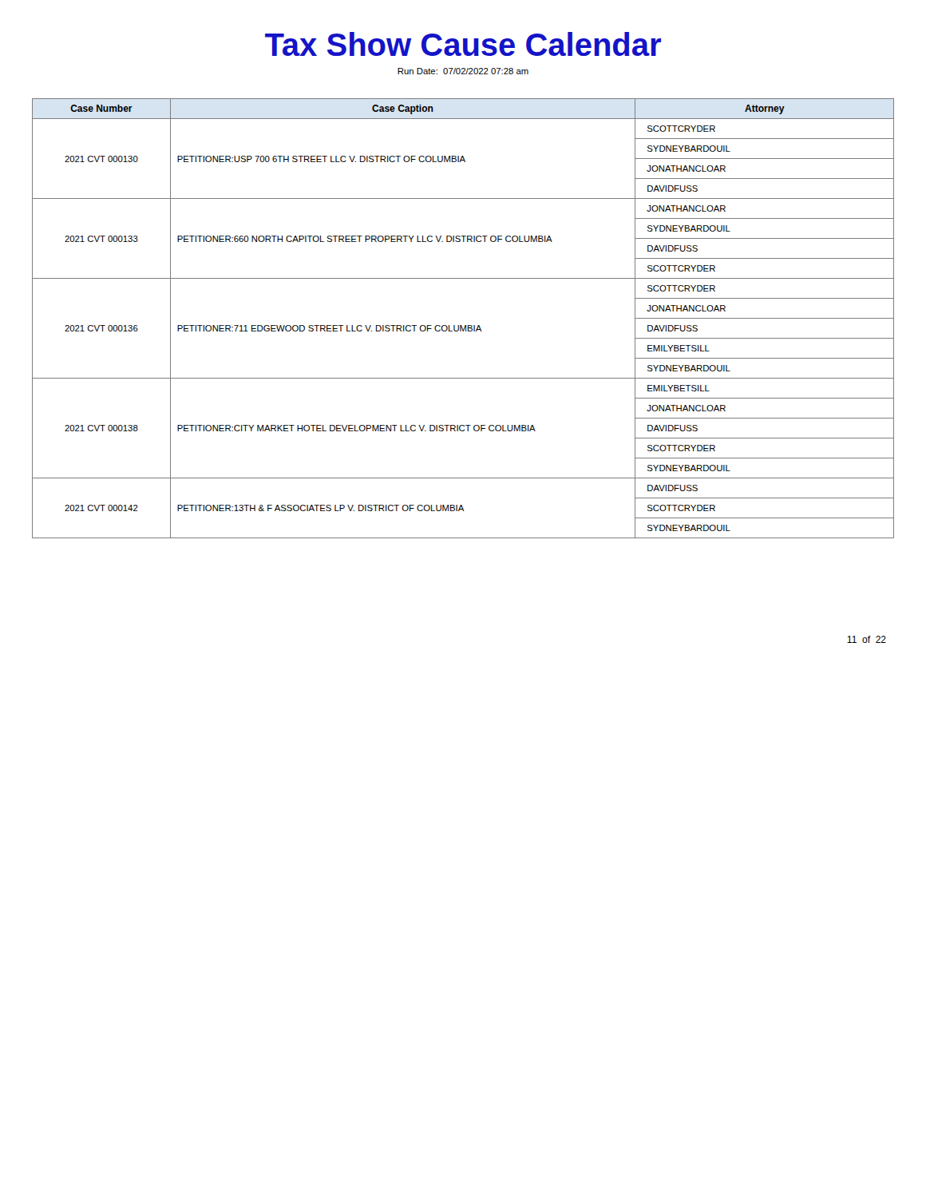Tax Show Cause Calendar
Run Date: 07/02/2022 07:28 am
| Case Number | Case Caption | Attorney |
| --- | --- | --- |
| 2021 CVT 000130 | PETITIONER:USP 700 6TH STREET LLC V. DISTRICT OF COLUMBIA | SCOTTCRYDER |
| SYDNEYBARDOUIL |
| JONATHANCLOAR |
| DAVIDFUSS |
| 2021 CVT 000133 | PETITIONER:660 NORTH CAPITOL STREET PROPERTY LLC V. DISTRICT OF COLUMBIA | JONATHANCLOAR |
| SYDNEYBARDOUIL |
| DAVIDFUSS |
| SCOTTCRYDER |
| 2021 CVT 000136 | PETITIONER:711 EDGEWOOD STREET LLC V. DISTRICT OF COLUMBIA | SCOTTCRYDER |
| JONATHANCLOAR |
| DAVIDFUSS |
| EMILYBETSILL |
| SYDNEYBARDOUIL |
| 2021 CVT 000138 | PETITIONER:CITY MARKET HOTEL DEVELOPMENT LLC V. DISTRICT OF COLUMBIA | EMILYBETSILL |
| JONATHANCLOAR |
| DAVIDFUSS |
| SCOTTCRYDER |
| SYDNEYBARDOUIL |
| 2021 CVT 000142 | PETITIONER:13TH & F ASSOCIATES LP V. DISTRICT OF COLUMBIA | DAVIDFUSS |
| SCOTTCRYDER |
| SYDNEYBARDOUIL |
11 of 22